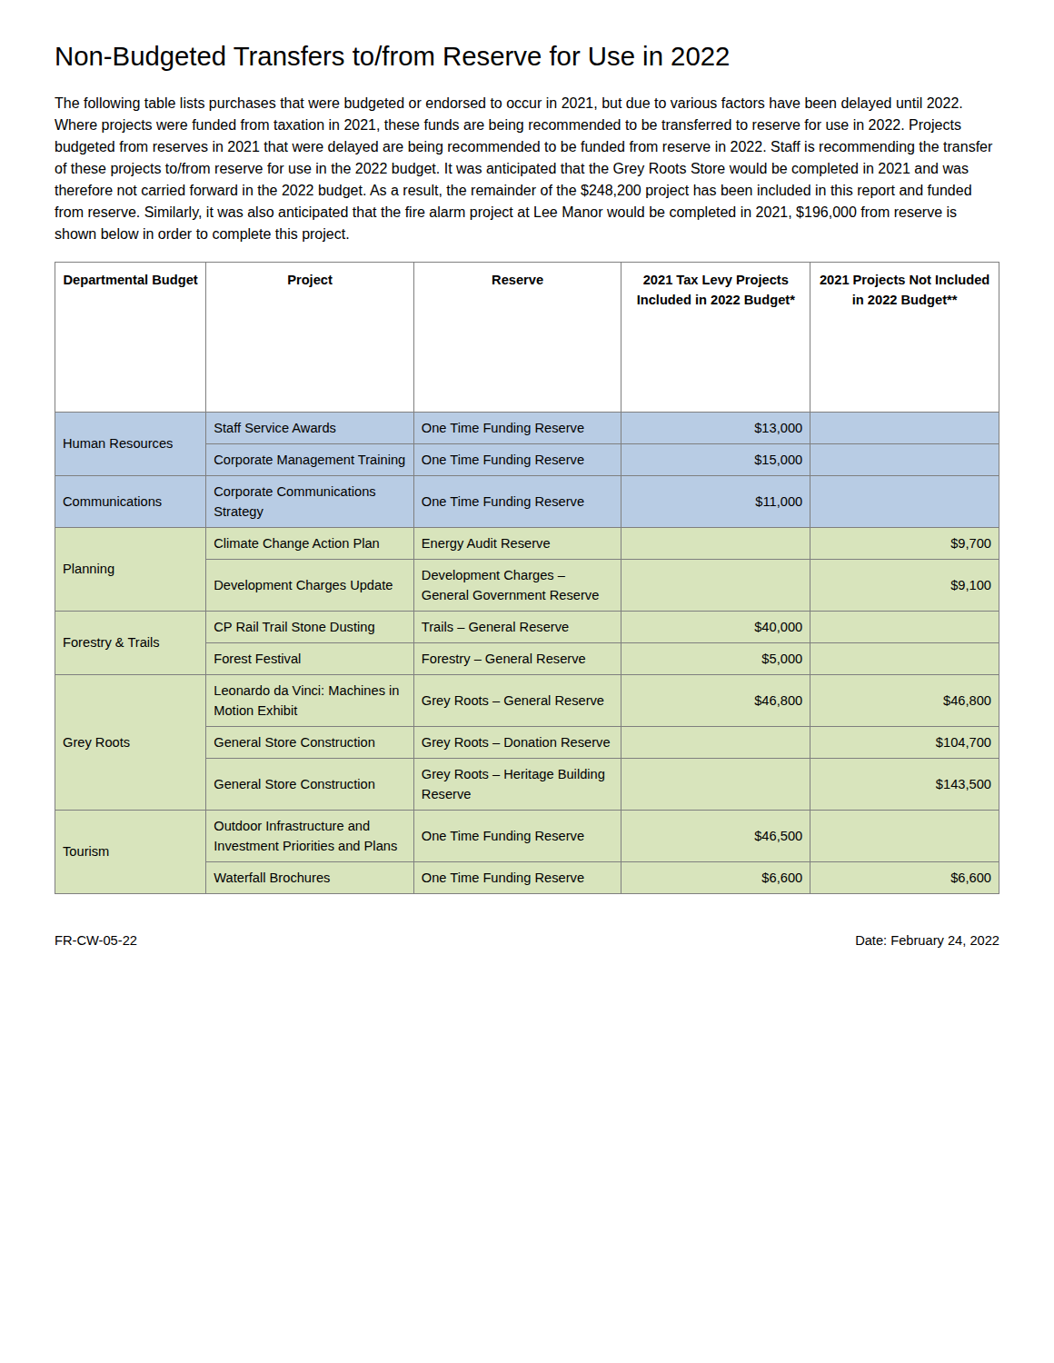Non-Budgeted Transfers to/from Reserve for Use in 2022
The following table lists purchases that were budgeted or endorsed to occur in 2021, but due to various factors have been delayed until 2022. Where projects were funded from taxation in 2021, these funds are being recommended to be transferred to reserve for use in 2022. Projects budgeted from reserves in 2021 that were delayed are being recommended to be funded from reserve in 2022. Staff is recommending the transfer of these projects to/from reserve for use in the 2022 budget. It was anticipated that the Grey Roots Store would be completed in 2021 and was therefore not carried forward in the 2022 budget. As a result, the remainder of the $248,200 project has been included in this report and funded from reserve. Similarly, it was also anticipated that the fire alarm project at Lee Manor would be completed in 2021, $196,000 from reserve is shown below in order to complete this project.
| Departmental Budget | Project | Reserve | 2021 Tax Levy Projects Included in 2022 Budget* | 2021 Projects Not Included in 2022 Budget** |
| --- | --- | --- | --- | --- |
| Human Resources | Staff Service Awards | One Time Funding Reserve | $13,000 | |
| Corporate Management Training | One Time Funding Reserve | $15,000 | |
| Communications | Corporate Communications Strategy | One Time Funding Reserve | $11,000 | |
| Planning | Climate Change Action Plan | Energy Audit Reserve | | $9,700 |
| Development Charges Update | Development Charges – General Government Reserve | | $9,100 |
| Forestry & Trails | CP Rail Trail Stone Dusting | Trails – General Reserve | $40,000 | |
| Forest Festival | Forestry – General Reserve | $5,000 | |
| Grey Roots | Leonardo da Vinci: Machines in Motion Exhibit | Grey Roots – General Reserve | $46,800 | $46,800 |
| General Store Construction | Grey Roots – Donation Reserve | | $104,700 |
| General Store Construction | Grey Roots – Heritage Building Reserve | | $143,500 |
| Tourism | Outdoor Infrastructure and Investment Priorities and Plans | One Time Funding Reserve | $46,500 | |
| Waterfall Brochures | One Time Funding Reserve | $6,600 | $6,600 |
FR-CW-05-22 Date: February 24, 2022